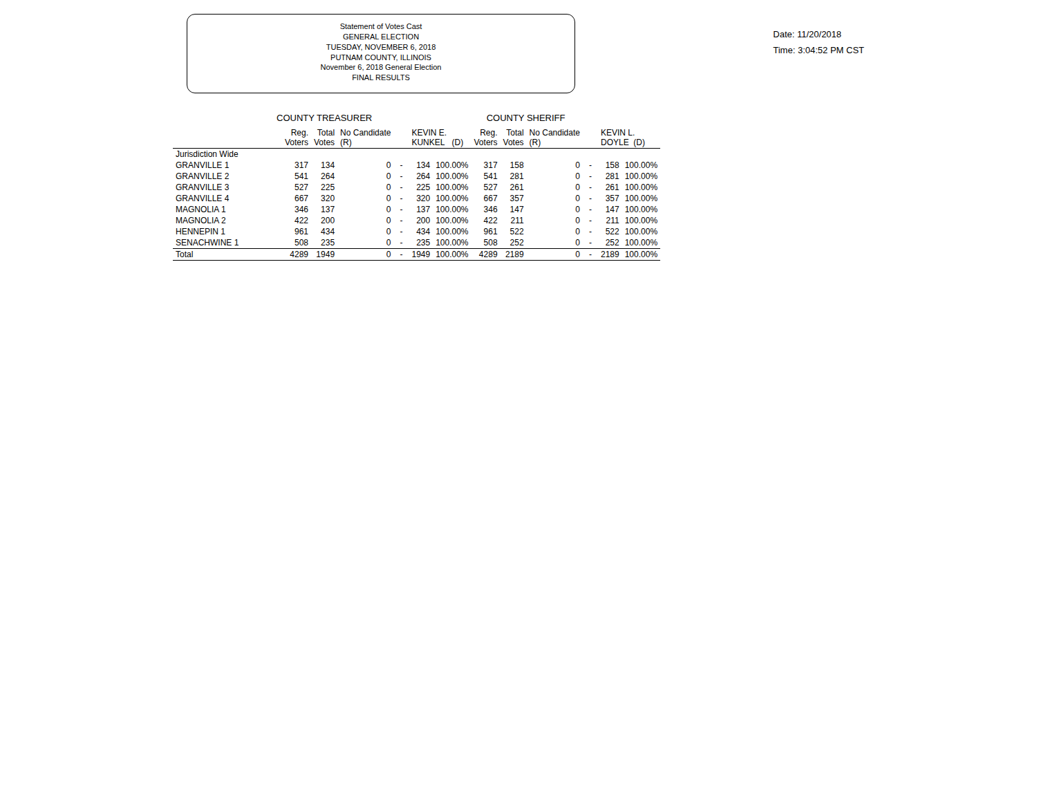Statement of Votes Cast
GENERAL ELECTION
TUESDAY, NOVEMBER 6, 2018
PUTNAM COUNTY, ILLINOIS
November 6, 2018 General Election
FINAL RESULTS
Date: 11/20/2018
Time: 3:04:52 PM CST
COUNTY TREASURER COUNTY SHERIFF
| | Reg. Voters | Total Votes | No Candidate (R) | | KEVIN E. KUNKEL (D) | Reg. Voters | Total Votes | No Candidate (R) | | KEVIN L. DOYLE (D) |
| --- | --- | --- | --- | --- | --- | --- | --- | --- | --- | --- |
| Jurisdiction Wide |
| GRANVILLE 1 | 317 | 134 | 0 | - | 134 | 100.00% | 317 | 158 | 0 | - | 158 | 100.00% |
| GRANVILLE 2 | 541 | 264 | 0 | - | 264 | 100.00% | 541 | 281 | 0 | - | 281 | 100.00% |
| GRANVILLE 3 | 527 | 225 | 0 | - | 225 | 100.00% | 527 | 261 | 0 | - | 261 | 100.00% |
| GRANVILLE 4 | 667 | 320 | 0 | - | 320 | 100.00% | 667 | 357 | 0 | - | 357 | 100.00% |
| MAGNOLIA 1 | 346 | 137 | 0 | - | 137 | 100.00% | 346 | 147 | 0 | - | 147 | 100.00% |
| MAGNOLIA 2 | 422 | 200 | 0 | - | 200 | 100.00% | 422 | 211 | 0 | - | 211 | 100.00% |
| HENNEPIN 1 | 961 | 434 | 0 | - | 434 | 100.00% | 961 | 522 | 0 | - | 522 | 100.00% |
| SENACHWINE 1 | 508 | 235 | 0 | - | 235 | 100.00% | 508 | 252 | 0 | - | 252 | 100.00% |
| Total | 4289 | 1949 | 0 | - | 1949 | 100.00% | 4289 | 2189 | 0 | - | 2189 | 100.00% |